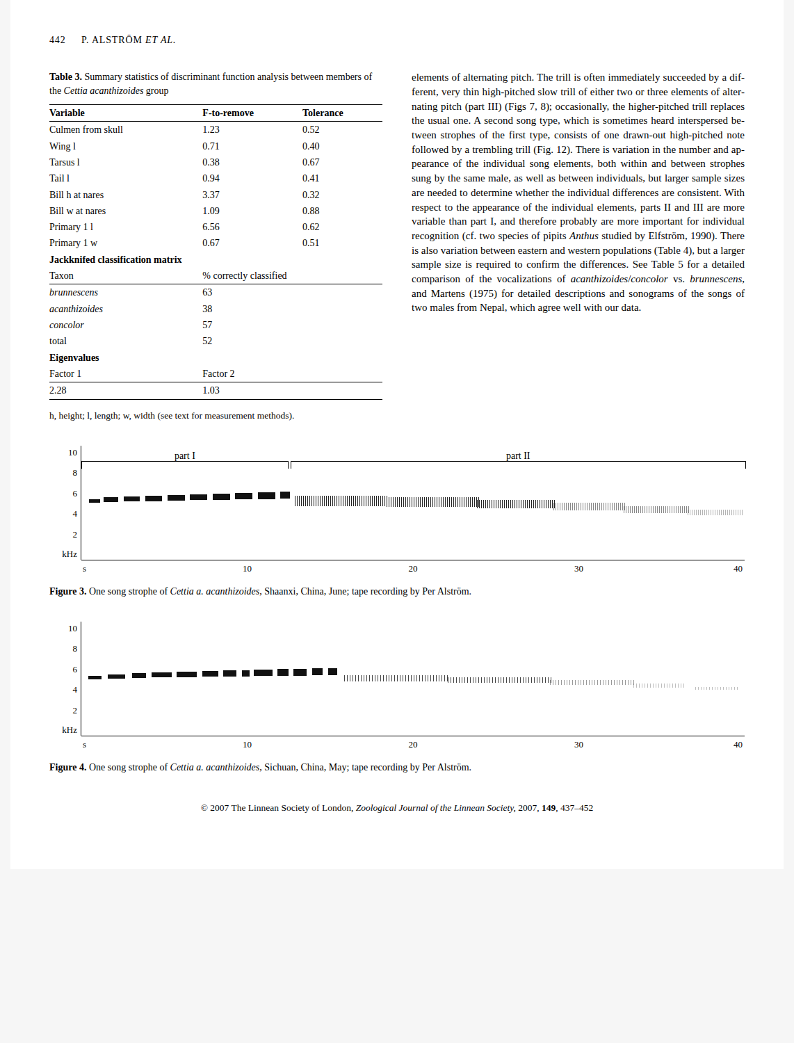442 P. ALSTRÖM ET AL.
Table 3. Summary statistics of discriminant function analysis between members of the Cettia acanthizoides group
| Variable | F-to-remove | Tolerance |
| --- | --- | --- |
| Culmen from skull | 1.23 | 0.52 |
| Wing l | 0.71 | 0.40 |
| Tarsus l | 0.38 | 0.67 |
| Tail l | 0.94 | 0.41 |
| Bill h at nares | 3.37 | 0.32 |
| Bill w at nares | 1.09 | 0.88 |
| Primary 1 l | 6.56 | 0.62 |
| Primary 1 w | 0.67 | 0.51 |
| Jackknifed classification matrix |
| Taxon | % correctly classified |
| brunnescens | 63 |
| acanthizoides | 38 |
| concolor | 57 |
| total | 52 |
| Eigenvalues |
| Factor 1 | Factor 2 |
| 2.28 | 1.03 |
h, height; l, length; w, width (see text for measurement methods).
elements of alternating pitch. The trill is often immediately succeeded by a different, very thin high-pitched slow trill of either two or three elements of alternating pitch (part III) (Figs 7, 8); occasionally, the higher-pitched trill replaces the usual one. A second song type, which is sometimes heard interspersed between strophes of the first type, consists of one drawn-out high-pitched note followed by a trembling trill (Fig. 12). There is variation in the number and appearance of the individual song elements, both within and between strophes sung by the same male, as well as between individuals, but larger sample sizes are needed to determine whether the individual differences are consistent. With respect to the appearance of the individual elements, parts II and III are more variable than part I, and therefore probably are more important for individual recognition (cf. two species of pipits Anthus studied by Elfström, 1990). There is also variation between eastern and western populations (Table 4), but a larger sample size is required to confirm the differences. See Table 5 for a detailed comparison of the vocalizations of acanthizoides/concolor vs. brunnescens, and Martens (1975) for detailed descriptions and sonograms of the songs of two males from Nepal, which agree well with our data.
10
8
6
4
2
kHz
part I
part II
s
10
20
30
40
Figure 3. One song strophe of Cettia a. acanthizoides, Shaanxi, China, June; tape recording by Per Alström.
10
8
6
4
2
kHz
s
10
20
30
40
Figure 4. One song strophe of Cettia a. acanthizoides, Sichuan, China, May; tape recording by Per Alström.
© 2007 The Linnean Society of London, Zoological Journal of the Linnean Society, 2007, 149, 437–452